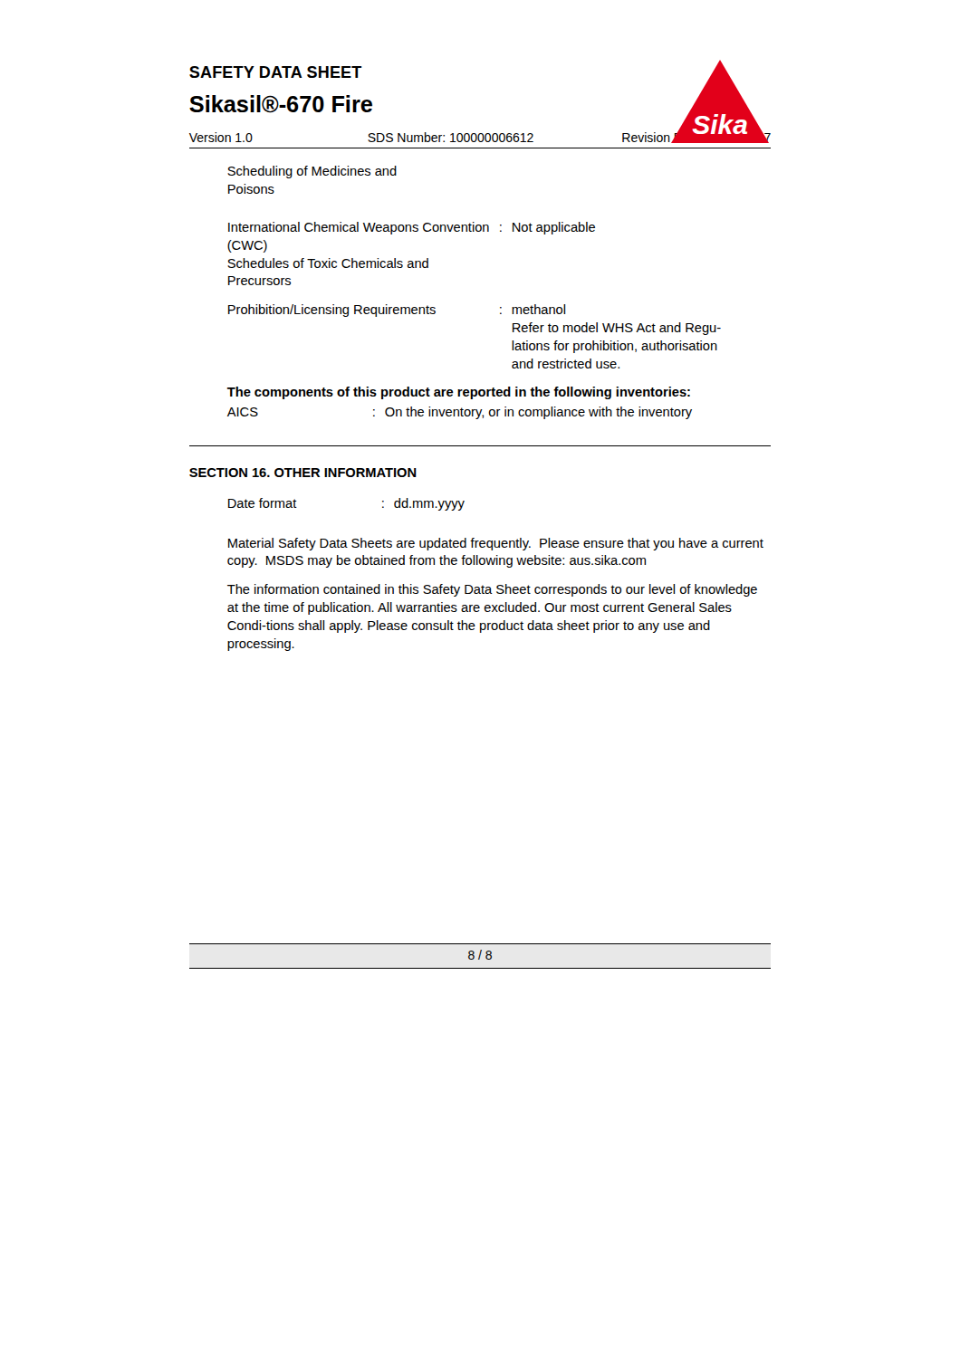Sika R
SAFETY DATA SHEET
Sikasil®-670 Fire
Version 1.0
SDS Number: 100000006612
Revision Date: 02.02.2017
Scheduling of Medicines and
Poisons
International Chemical Weapons Convention (CWC)
Schedules of Toxic Chemicals and Precursors
:
Not applicable
Prohibition/Licensing Requirements
:
methanol
Refer to model WHS Act and Regu-
lations for prohibition, authorisation
and restricted use.
The components of this product are reported in the following inventories:
AICS
:
On the inventory, or in compliance with the inventory
SECTION 16. OTHER INFORMATION
Date format
:
dd.mm.yyyy
Material Safety Data Sheets are updated frequently. Please ensure that you have a current copy. MSDS may be obtained from the following website: aus.sika.com
The information contained in this Safety Data Sheet corresponds to our level of knowledge at the time of publication. All warranties are excluded. Our most current General Sales Condi-tions shall apply. Please consult the product data sheet prior to any use and processing.
8 / 8